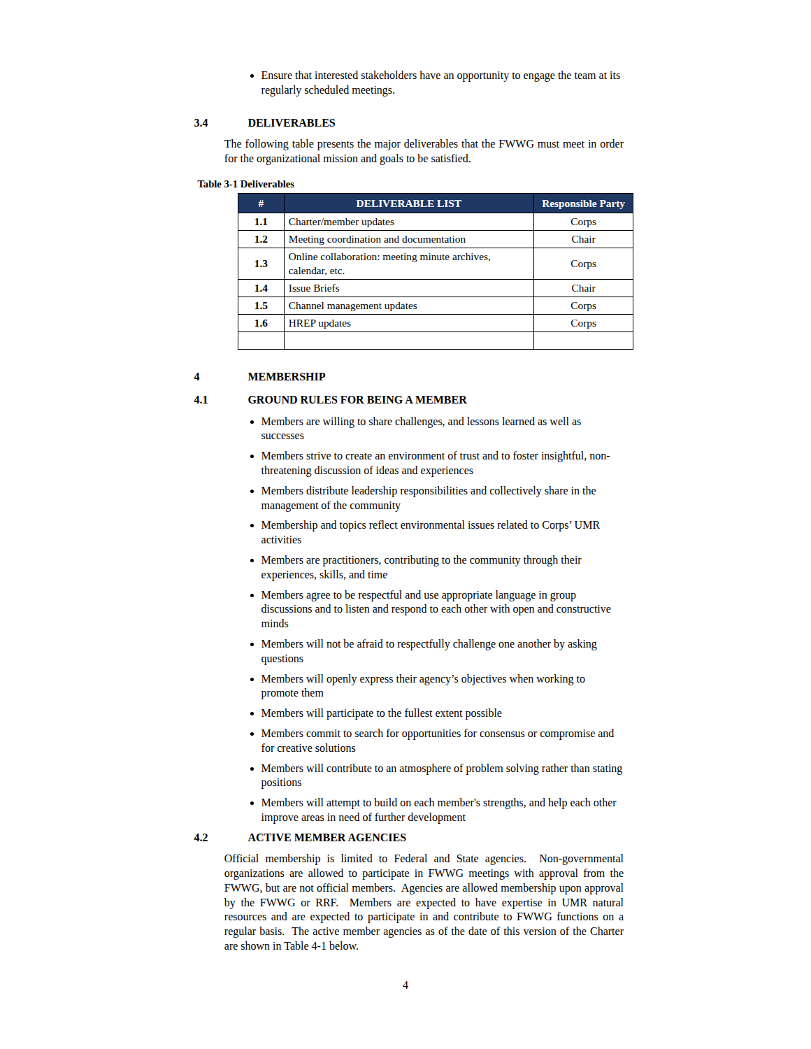Ensure that interested stakeholders have an opportunity to engage the team at its regularly scheduled meetings.
3.4 DELIVERABLES
The following table presents the major deliverables that the FWWG must meet in order for the organizational mission and goals to be satisfied.
Table 3-1 Deliverables
| # | DELIVERABLE LIST | Responsible Party |
| --- | --- | --- |
| 1.1 | Charter/member updates | Corps |
| 1.2 | Meeting coordination and documentation | Chair |
| 1.3 | Online collaboration: meeting minute archives, calendar, etc. | Corps |
| 1.4 | Issue Briefs | Chair |
| 1.5 | Channel management updates | Corps |
| 1.6 | HREP updates | Corps |
4 MEMBERSHIP
4.1 GROUND RULES FOR BEING A MEMBER
Members are willing to share challenges, and lessons learned as well as successes
Members strive to create an environment of trust and to foster insightful, non-threatening discussion of ideas and experiences
Members distribute leadership responsibilities and collectively share in the management of the community
Membership and topics reflect environmental issues related to Corps’ UMR activities
Members are practitioners, contributing to the community through their experiences, skills, and time
Members agree to be respectful and use appropriate language in group discussions and to listen and respond to each other with open and constructive minds
Members will not be afraid to respectfully challenge one another by asking questions
Members will openly express their agency’s objectives when working to promote them
Members will participate to the fullest extent possible
Members commit to search for opportunities for consensus or compromise and for creative solutions
Members will contribute to an atmosphere of problem solving rather than stating positions
Members will attempt to build on each member's strengths, and help each other improve areas in need of further development
4.2 ACTIVE MEMBER AGENCIES
Official membership is limited to Federal and State agencies. Non-governmental organizations are allowed to participate in FWWG meetings with approval from the FWWG, but are not official members. Agencies are allowed membership upon approval by the FWWG or RRF. Members are expected to have expertise in UMR natural resources and are expected to participate in and contribute to FWWG functions on a regular basis. The active member agencies as of the date of this version of the Charter are shown in Table 4-1 below.
4